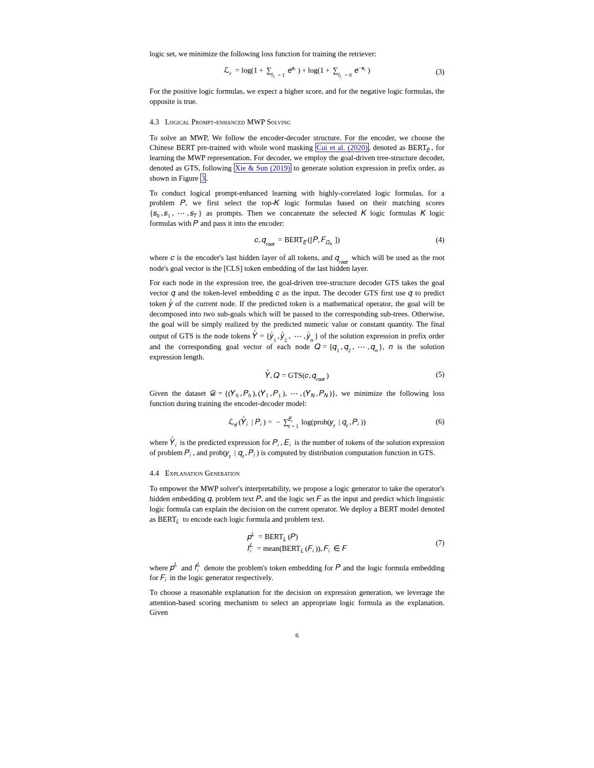logic set, we minimize the following loss function for training the retriever:
ℒr = log(1+ ∑ lfi=1 esi ) + log(1+ ∑ lfj=0 e−sj ) (3)
For the positive logic formulas, we expect a higher score, and for the negative logic formulas, the opposite is true.
4.3 Logical Prompt-enhanced MWP Solving
To solve an MWP, We follow the encoder-decoder structure. For the encoder, we choose the Chinese BERT pre-trained with whole word masking Cui et al. (2020), denoted as BERTE, for learning the MWP representation. For decoder, we employ the goal-driven tree-structure decoder, denoted as GTS, following Xie & Sun (2019) to generate solution expression in prefix order, as shown in Figure 3.
To conduct logical prompt-enhanced learning with highly-correlated logic formulas, for a problem P, we first select the top-K logic formulas based on their matching scores {s0,s1,⋯,sT} as prompts. Then we concatenate the selected K logic formulas K logic formulas with P and pass it into the encoder:
c,qroot = BERTE ([P,FΩK]) (4)
where c is the encoder's last hidden layer of all tokens, and qroot which will be used as the root node's goal vector is the [CLS] token embedding of the last hidden layer.
For each node in the expression tree, the goal-driven tree-structure decoder GTS takes the goal vector q and the token-level embedding c as the input. The decoder GTS first use q to predict token y^ of the current node. If the predicted token is a mathematical operator, the goal will be decomposed into two sub-goals which will be passed to the corresponding sub-trees. Otherwise, the goal will be simply realized by the predicted numeric value or constant quantity. The final output of GTS is the node tokens Y^={y^1,y^2,⋯,y^n} of the solution expression in prefix order and the corresponding goal vector of each node Q={q1,q2,⋯,qn}, n is the solution expression length.
Y^,Q = GTS(c,qroot) (5)
Given the dataset 𝒟={(Y0,P0),(Y1,P1),⋯,(YN,PN)}, we minimize the following loss function during training the encoder-decoder model:
ℒd (Y^i|Pi) = − ∑ t=1 Ei log(prob(yt|qt,Pi)) (6)
where Y^i is the predicted expression for Pi, Ei is the number of tokens of the solution expression of problem Pi, and prob(yt|qt,Pi) is computed by distribution computation function in GTS.
4.4 Explanation Generation
To empower the MWP solver's interpretability, we propose a logic generator to take the operator's hidden embedding q, problem text P, and the logic set F as the input and predict which linguistic logic formula can explain the decision on the current operator. We deploy a BERT model denoted as BERTL to encode each logic formula and problem text.
pL = BERTL(P)
fiL = mean(BERTL(Fi)) , Fi∈F
(7)
where pL and fiL denote the problem's token embedding for P and the logic formula embedding for Fi in the logic generator respectively.
To choose a reasonable explanation for the decision on expression generation, we leverage the attention-based scoring mechanism to select an appropriate logic formula as the explanation. Given
6